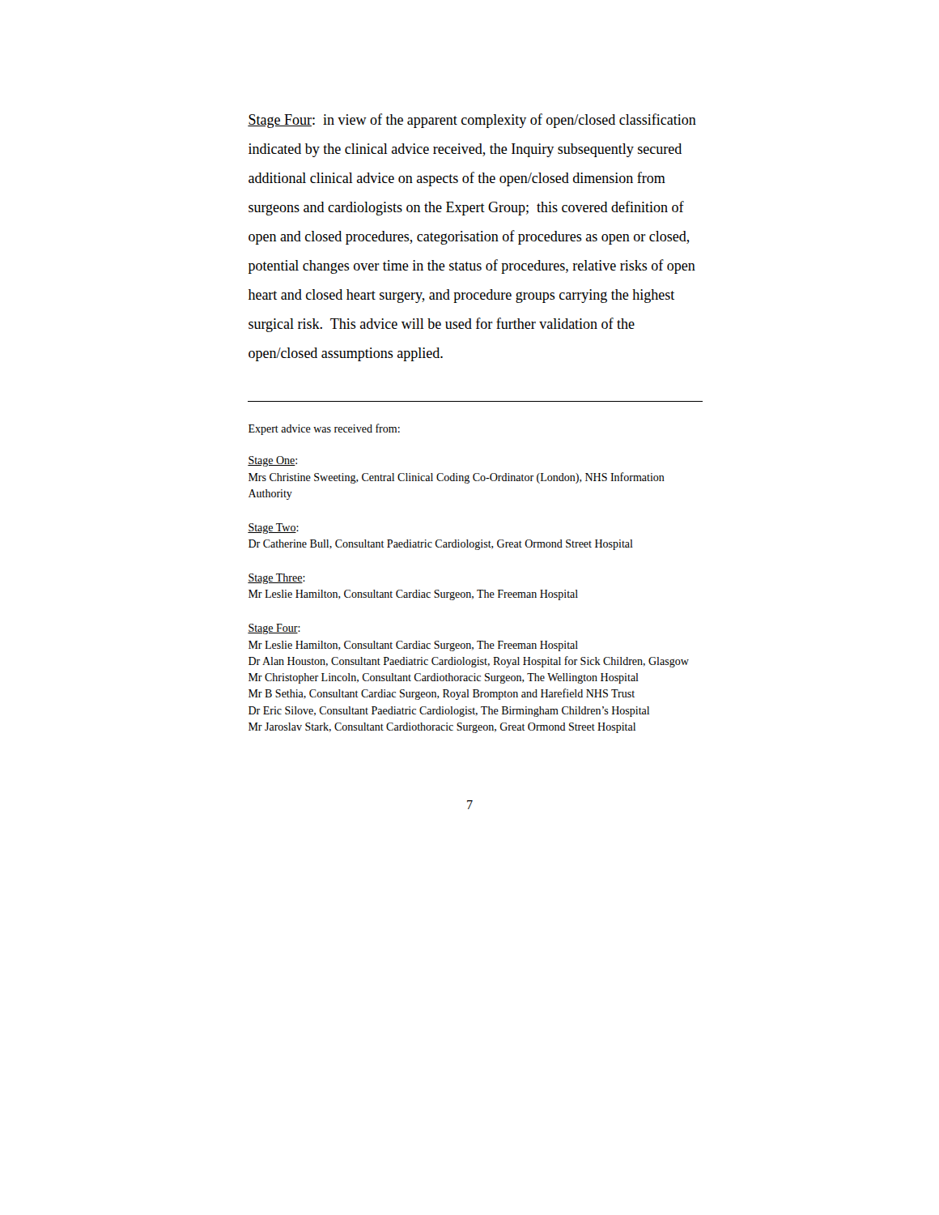Stage Four: in view of the apparent complexity of open/closed classification indicated by the clinical advice received, the Inquiry subsequently secured additional clinical advice on aspects of the open/closed dimension from surgeons and cardiologists on the Expert Group; this covered definition of open and closed procedures, categorisation of procedures as open or closed, potential changes over time in the status of procedures, relative risks of open heart and closed heart surgery, and procedure groups carrying the highest surgical risk. This advice will be used for further validation of the open/closed assumptions applied.
Expert advice was received from:
Stage One:
Mrs Christine Sweeting, Central Clinical Coding Co-Ordinator (London), NHS Information Authority
Stage Two:
Dr Catherine Bull, Consultant Paediatric Cardiologist, Great Ormond Street Hospital
Stage Three:
Mr Leslie Hamilton, Consultant Cardiac Surgeon, The Freeman Hospital
Stage Four:
Mr Leslie Hamilton, Consultant Cardiac Surgeon, The Freeman Hospital
Dr Alan Houston, Consultant Paediatric Cardiologist, Royal Hospital for Sick Children, Glasgow
Mr Christopher Lincoln, Consultant Cardiothoracic Surgeon, The Wellington Hospital
Mr B Sethia, Consultant Cardiac Surgeon, Royal Brompton and Harefield NHS Trust
Dr Eric Silove, Consultant Paediatric Cardiologist, The Birmingham Children’s Hospital
Mr Jaroslav Stark, Consultant Cardiothoracic Surgeon, Great Ormond Street Hospital
7